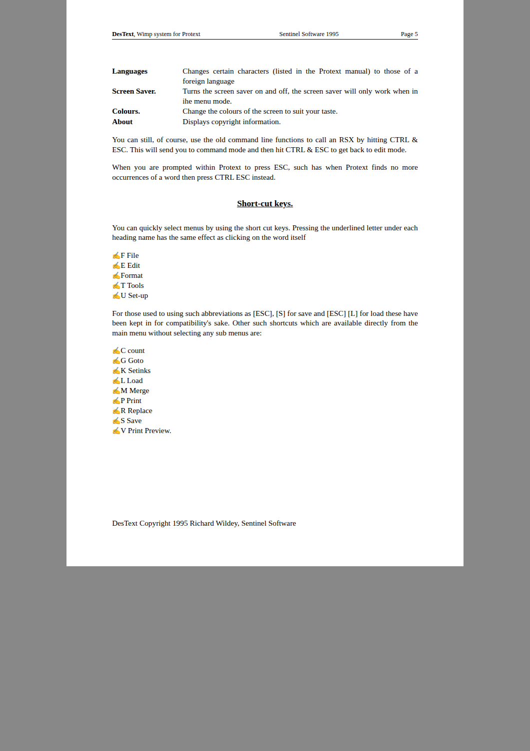DesText, Wimp system for Protext
Sentinel Software 1995
Page 5
| Languages | Changes certain characters (listed in the Protext manual) to those of a foreign language |
| Screen Saver. | Turns the screen saver on and off, the screen saver will only work when in ihe menu mode. |
| Colours. | Change the colours of the screen to suit your taste. |
| About | Displays copyright information. |
You can still, of course, use the old command line functions to call an RSX by hitting CTRL & ESC. This will send you to command mode and then hit CTRL & ESC to get back to edit mode.
When you are prompted within Protext to press ESC, such has when Protext finds no more occurrences of a word then press CTRL ESC instead.
Short-cut keys.
You can quickly select menus by using the short cut keys. Pressing the underlined letter under each heading name has the same effect as clicking on the word itself
✍F File
✍E Edit
✍Format
✍T Tools
✍U Set-up
For those used to using such abbreviations as [ESC], [S] for save and [ESC] [L] for load these have been kept in for compatibility's sake. Other such shortcuts which are available directly from the main menu without selecting any sub menus are:
✍C count
✍G Goto
✍K Setinks
✍L Load
✍M Merge
✍P Print
✍R Replace
✍S Save
✍V Print Preview.
DesText Copyright 1995 Richard Wildey, Sentinel Software